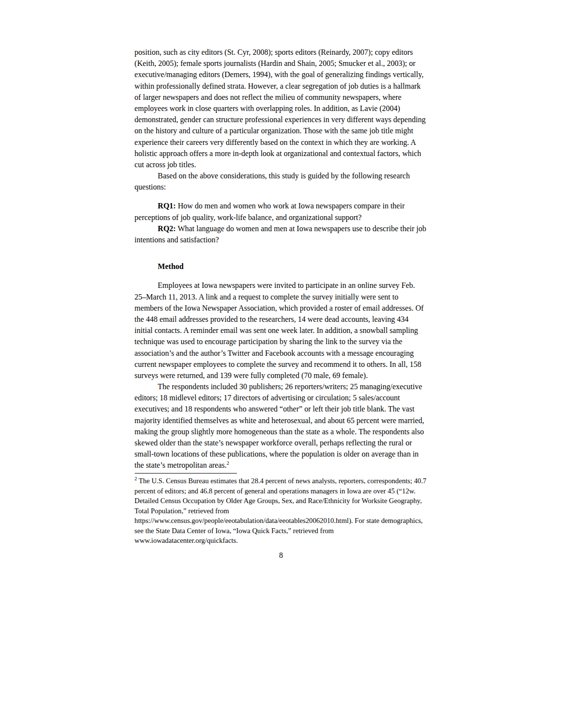position, such as city editors (St. Cyr, 2008); sports editors (Reinardy, 2007); copy editors (Keith, 2005); female sports journalists (Hardin and Shain, 2005; Smucker et al., 2003); or executive/managing editors (Demers, 1994), with the goal of generalizing findings vertically, within professionally defined strata. However, a clear segregation of job duties is a hallmark of larger newspapers and does not reflect the milieu of community newspapers, where employees work in close quarters with overlapping roles. In addition, as Lavie (2004) demonstrated, gender can structure professional experiences in very different ways depending on the history and culture of a particular organization. Those with the same job title might experience their careers very differently based on the context in which they are working. A holistic approach offers a more in-depth look at organizational and contextual factors, which cut across job titles.
Based on the above considerations, this study is guided by the following research questions:
RQ1: How do men and women who work at Iowa newspapers compare in their perceptions of job quality, work-life balance, and organizational support?
RQ2: What language do women and men at Iowa newspapers use to describe their job intentions and satisfaction?
Method
Employees at Iowa newspapers were invited to participate in an online survey Feb. 25–March 11, 2013. A link and a request to complete the survey initially were sent to members of the Iowa Newspaper Association, which provided a roster of email addresses. Of the 448 email addresses provided to the researchers, 14 were dead accounts, leaving 434 initial contacts. A reminder email was sent one week later. In addition, a snowball sampling technique was used to encourage participation by sharing the link to the survey via the association’s and the author’s Twitter and Facebook accounts with a message encouraging current newspaper employees to complete the survey and recommend it to others. In all, 158 surveys were returned, and 139 were fully completed (70 male, 69 female).
The respondents included 30 publishers; 26 reporters/writers; 25 managing/executive editors; 18 midlevel editors; 17 directors of advertising or circulation; 5 sales/account executives; and 18 respondents who answered “other” or left their job title blank. The vast majority identified themselves as white and heterosexual, and about 65 percent were married, making the group slightly more homogeneous than the state as a whole. The respondents also skewed older than the state’s newspaper workforce overall, perhaps reflecting the rural or small-town locations of these publications, where the population is older on average than in the state’s metropolitan areas.2
2 The U.S. Census Bureau estimates that 28.4 percent of news analysts, reporters, correspondents; 40.7 percent of editors; and 46.8 percent of general and operations managers in Iowa are over 45 (“12w. Detailed Census Occupation by Older Age Groups, Sex, and Race/Ethnicity for Worksite Geography, Total Population,” retrieved from https://www.census.gov/people/eeotabulation/data/eeotables20062010.html). For state demographics, see the State Data Center of Iowa, “Iowa Quick Facts,” retrieved from www.iowadatacenter.org/quickfacts.
8